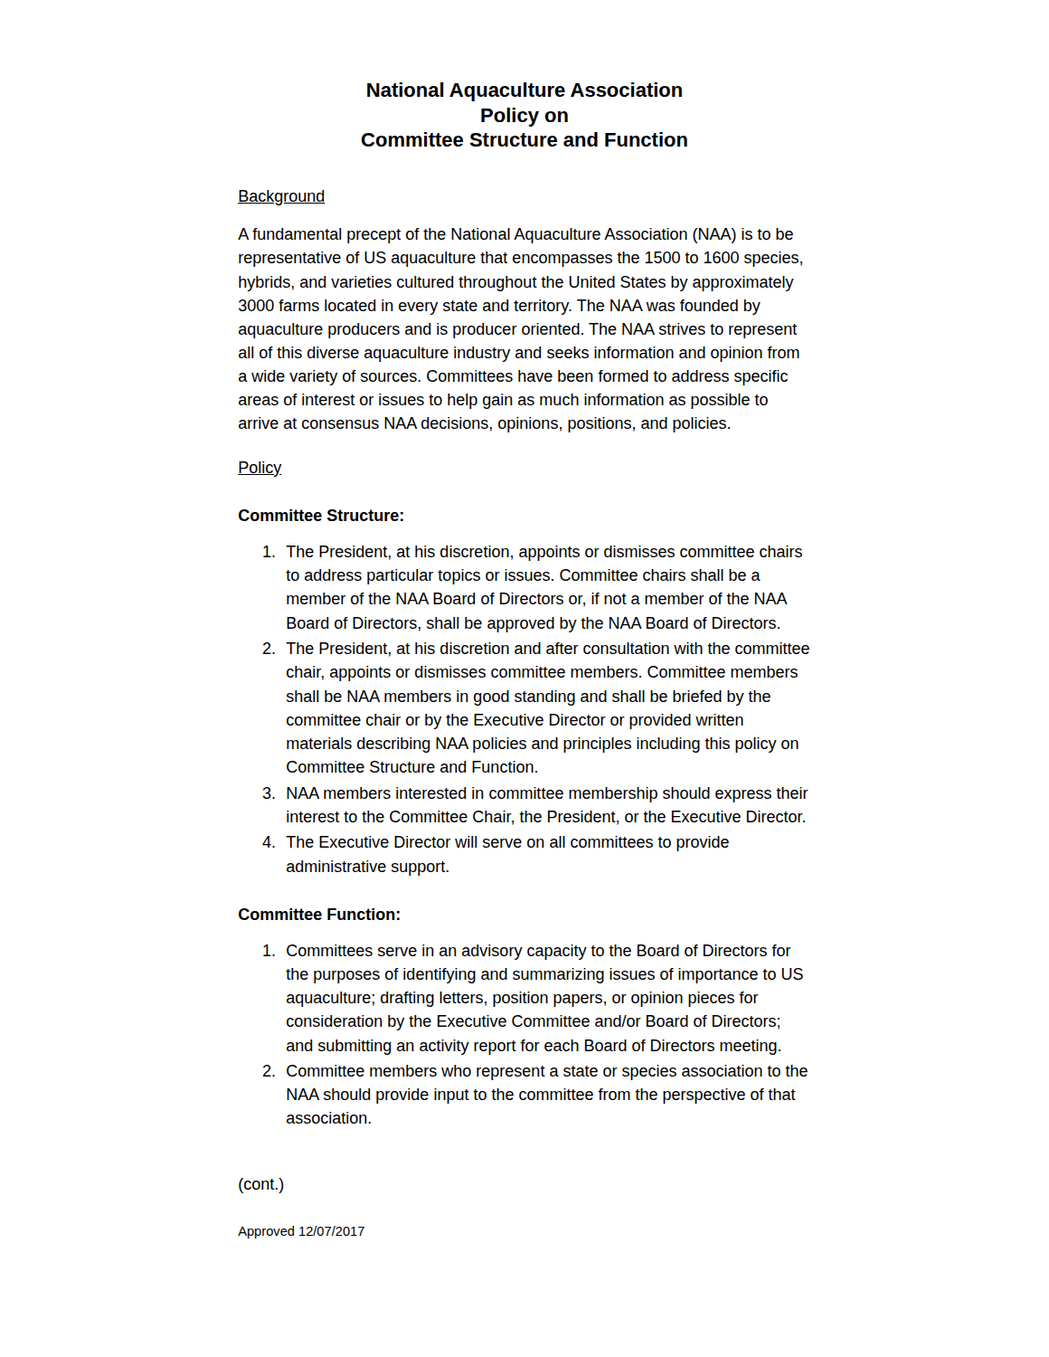National Aquaculture Association
Policy on
Committee Structure and Function
Background
A fundamental precept of the National Aquaculture Association (NAA) is to be representative of US aquaculture that encompasses the 1500 to 1600 species, hybrids, and varieties cultured throughout the United States by approximately 3000 farms located in every state and territory. The NAA was founded by aquaculture producers and is producer oriented. The NAA strives to represent all of this diverse aquaculture industry and seeks information and opinion from a wide variety of sources. Committees have been formed to address specific areas of interest or issues to help gain as much information as possible to arrive at consensus NAA decisions, opinions, positions, and policies.
Policy
Committee Structure:
The President, at his discretion, appoints or dismisses committee chairs to address particular topics or issues. Committee chairs shall be a member of the NAA Board of Directors or, if not a member of the NAA Board of Directors, shall be approved by the NAA Board of Directors.
The President, at his discretion and after consultation with the committee chair, appoints or dismisses committee members. Committee members shall be NAA members in good standing and shall be briefed by the committee chair or by the Executive Director or provided written materials describing NAA policies and principles including this policy on Committee Structure and Function.
NAA members interested in committee membership should express their interest to the Committee Chair, the President, or the Executive Director.
The Executive Director will serve on all committees to provide administrative support.
Committee Function:
Committees serve in an advisory capacity to the Board of Directors for the purposes of identifying and summarizing issues of importance to US aquaculture; drafting letters, position papers, or opinion pieces for consideration by the Executive Committee and/or Board of Directors; and submitting an activity report for each Board of Directors meeting.
Committee members who represent a state or species association to the NAA should provide input to the committee from the perspective of that association.
(cont.)
Approved 12/07/2017